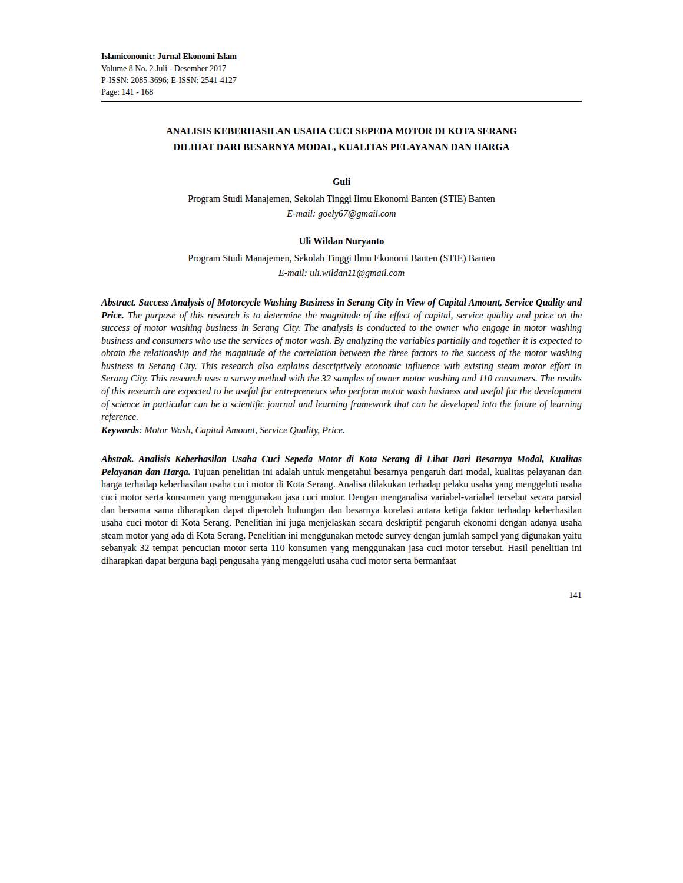Islamiconomic: Jurnal Ekonomi Islam
Volume 8 No. 2 Juli - Desember 2017
P-ISSN: 2085-3696; E-ISSN: 2541-4127
Page: 141 - 168
Analisis Keberhasilan Usaha Cuci Sepeda Motor di Kota Serang
Dilihat dari Besarnya Modal, Kualitas Pelayanan dan Harga
Guli
Program Studi Manajemen, Sekolah Tinggi Ilmu Ekonomi Banten (STIE) Banten
E-mail: goely67@gmail.com
Uli Wildan Nuryanto
Program Studi Manajemen, Sekolah Tinggi Ilmu Ekonomi Banten (STIE) Banten
E-mail: uli.wildan11@gmail.com
Abstract. Success Analysis of Motorcycle Washing Business in Serang City in View of Capital Amount, Service Quality and Price. The purpose of this research is to determine the magnitude of the effect of capital, service quality and price on the success of motor washing business in Serang City. The analysis is conducted to the owner who engage in motor washing business and consumers who use the services of motor wash. By analyzing the variables partially and together it is expected to obtain the relationship and the magnitude of the correlation between the three factors to the success of the motor washing business in Serang City. This research also explains descriptively economic influence with existing steam motor effort in Serang City. This research uses a survey method with the 32 samples of owner motor washing and 110 consumers. The results of this research are expected to be useful for entrepreneurs who perform motor wash business and useful for the development of science in particular can be a scientific journal and learning framework that can be developed into the future of learning reference.
Keywords: Motor Wash, Capital Amount, Service Quality, Price.
Abstrak. Analisis Keberhasilan Usaha Cuci Sepeda Motor di Kota Serang di Lihat Dari Besarnya Modal, Kualitas Pelayanan dan Harga. Tujuan penelitian ini adalah untuk mengetahui besarnya pengaruh dari modal, kualitas pelayanan dan harga terhadap keberhasilan usaha cuci motor di Kota Serang. Analisa dilakukan terhadap pelaku usaha yang menggeluti usaha cuci motor serta konsumen yang menggunakan jasa cuci motor. Dengan menganalisa variabel-variabel tersebut secara parsial dan bersama sama diharapkan dapat diperoleh hubungan dan besarnya korelasi antara ketiga faktor terhadap keberhasilan usaha cuci motor di Kota Serang. Penelitian ini juga menjelaskan secara deskriptif pengaruh ekonomi dengan adanya usaha steam motor yang ada di Kota Serang. Penelitian ini menggunakan metode survey dengan jumlah sampel yang digunakan yaitu sebanyak 32 tempat pencucian motor serta 110 konsumen yang menggunakan jasa cuci motor tersebut. Hasil penelitian ini diharapkan dapat berguna bagi pengusaha yang menggeluti usaha cuci motor serta bermanfaat
141